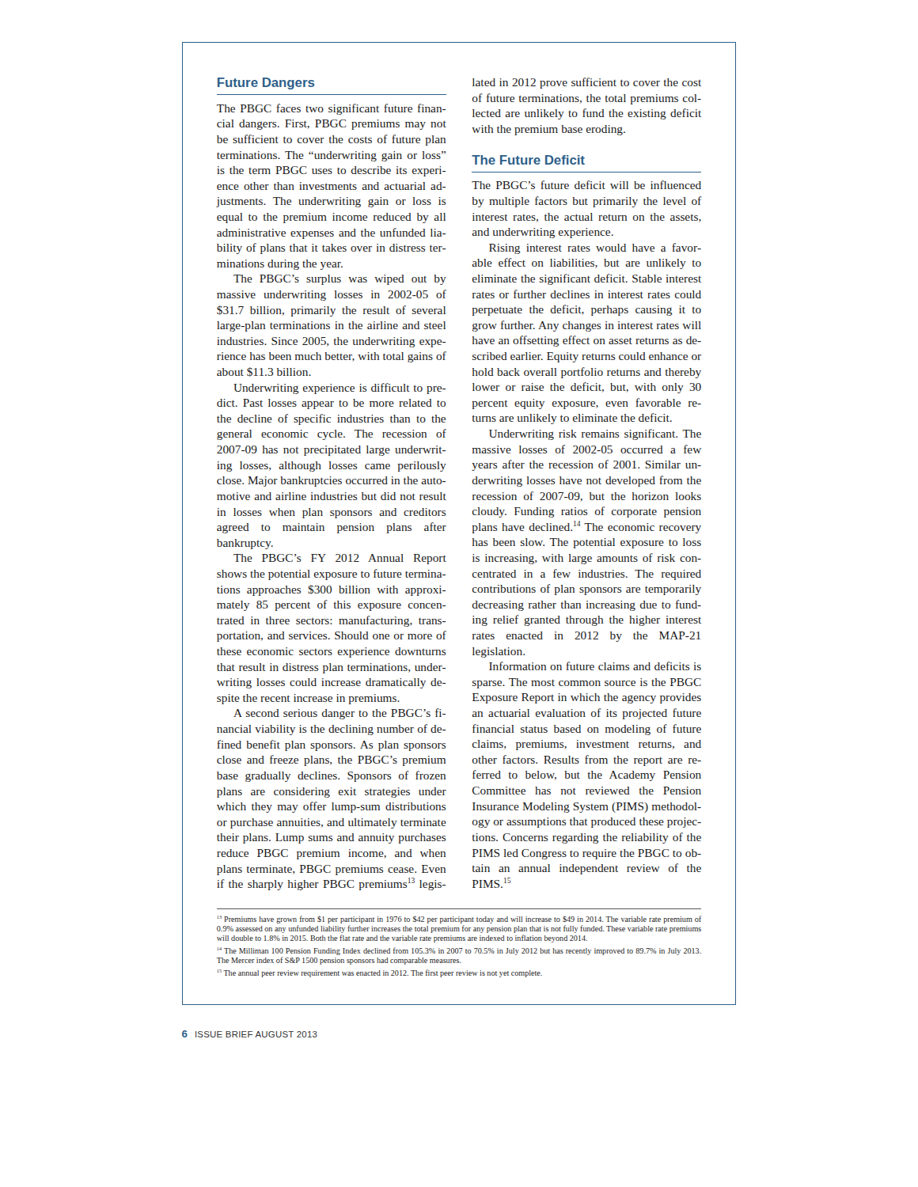Future Dangers
The PBGC faces two significant future financial dangers. First, PBGC premiums may not be sufficient to cover the costs of future plan terminations. The “underwriting gain or loss” is the term PBGC uses to describe its experience other than investments and actuarial adjustments. The underwriting gain or loss is equal to the premium income reduced by all administrative expenses and the unfunded liability of plans that it takes over in distress terminations during the year.
The PBGC’s surplus was wiped out by massive underwriting losses in 2002-05 of $31.7 billion, primarily the result of several large-plan terminations in the airline and steel industries. Since 2005, the underwriting experience has been much better, with total gains of about $11.3 billion.
Underwriting experience is difficult to predict. Past losses appear to be more related to the decline of specific industries than to the general economic cycle. The recession of 2007-09 has not precipitated large underwriting losses, although losses came perilously close. Major bankruptcies occurred in the automotive and airline industries but did not result in losses when plan sponsors and creditors agreed to maintain pension plans after bankruptcy.
The PBGC’s FY 2012 Annual Report shows the potential exposure to future terminations approaches $300 billion with approximately 85 percent of this exposure concentrated in three sectors: manufacturing, transportation, and services. Should one or more of these economic sectors experience downturns that result in distress plan terminations, underwriting losses could increase dramatically despite the recent increase in premiums.
A second serious danger to the PBGC’s financial viability is the declining number of defined benefit plan sponsors. As plan sponsors close and freeze plans, the PBGC’s premium base gradually declines. Sponsors of frozen plans are considering exit strategies under which they may offer lump-sum distributions or purchase annuities, and ultimately terminate their plans. Lump sums and annuity purchases reduce PBGC premium income, and when plans terminate, PBGC premiums cease. Even if the sharply higher PBGC premiums13 legislated in 2012 prove sufficient to cover the cost of future terminations, the total premiums collected are unlikely to fund the existing deficit with the premium base eroding.
The Future Deficit
The PBGC’s future deficit will be influenced by multiple factors but primarily the level of interest rates, the actual return on the assets, and underwriting experience.
Rising interest rates would have a favorable effect on liabilities, but are unlikely to eliminate the significant deficit. Stable interest rates or further declines in interest rates could perpetuate the deficit, perhaps causing it to grow further. Any changes in interest rates will have an offsetting effect on asset returns as described earlier. Equity returns could enhance or hold back overall portfolio returns and thereby lower or raise the deficit, but, with only 30 percent equity exposure, even favorable returns are unlikely to eliminate the deficit.
Underwriting risk remains significant. The massive losses of 2002-05 occurred a few years after the recession of 2001. Similar underwriting losses have not developed from the recession of 2007-09, but the horizon looks cloudy. Funding ratios of corporate pension plans have declined.14 The economic recovery has been slow. The potential exposure to loss is increasing, with large amounts of risk concentrated in a few industries. The required contributions of plan sponsors are temporarily decreasing rather than increasing due to funding relief granted through the higher interest rates enacted in 2012 by the MAP-21 legislation.
Information on future claims and deficits is sparse. The most common source is the PBGC Exposure Report in which the agency provides an actuarial evaluation of its projected future financial status based on modeling of future claims, premiums, investment returns, and other factors. Results from the report are referred to below, but the Academy Pension Committee has not reviewed the Pension Insurance Modeling System (PIMS) methodology or assumptions that produced these projections. Concerns regarding the reliability of the PIMS led Congress to require the PBGC to obtain an annual independent review of the PIMS.15
13 Premiums have grown from $1 per participant in 1976 to $42 per participant today and will increase to $49 in 2014. The variable rate premium of 0.9% assessed on any unfunded liability further increases the total premium for any pension plan that is not fully funded. These variable rate premiums will double to 1.8% in 2015. Both the flat rate and the variable rate premiums are indexed to inflation beyond 2014.
14 The Milliman 100 Pension Funding Index declined from 105.3% in 2007 to 70.5% in July 2012 but has recently improved to 89.7% in July 2013. The Mercer index of S&P 1500 pension sponsors had comparable measures.
15 The annual peer review requirement was enacted in 2012. The first peer review is not yet complete.
6 ISSUE BRIEF AUGUST 2013